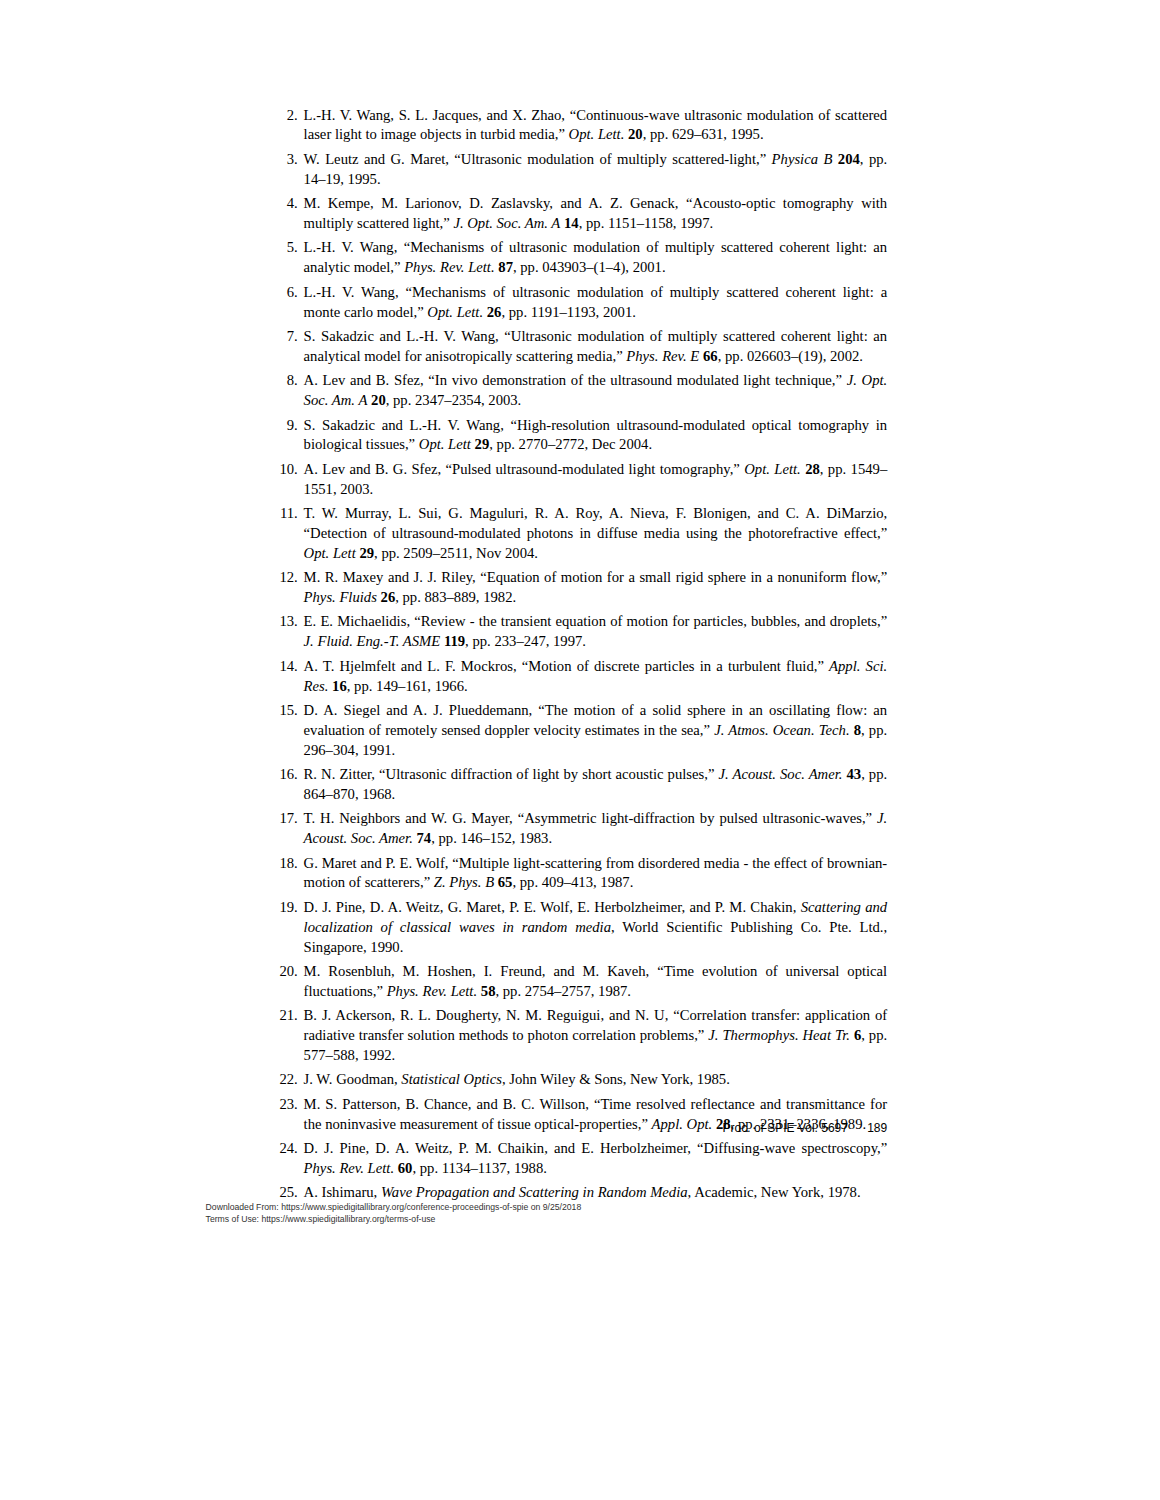L.-H. V. Wang, S. L. Jacques, and X. Zhao, “Continuous-wave ultrasonic modulation of scattered laser light to image objects in turbid media,” Opt. Lett. 20, pp. 629–631, 1995.
W. Leutz and G. Maret, “Ultrasonic modulation of multiply scattered-light,” Physica B 204, pp. 14–19, 1995.
M. Kempe, M. Larionov, D. Zaslavsky, and A. Z. Genack, “Acousto-optic tomography with multiply scattered light,” J. Opt. Soc. Am. A 14, pp. 1151–1158, 1997.
L.-H. V. Wang, “Mechanisms of ultrasonic modulation of multiply scattered coherent light: an analytic model,” Phys. Rev. Lett. 87, pp. 043903–(1–4), 2001.
L.-H. V. Wang, “Mechanisms of ultrasonic modulation of multiply scattered coherent light: a monte carlo model,” Opt. Lett. 26, pp. 1191–1193, 2001.
S. Sakadzic and L.-H. V. Wang, “Ultrasonic modulation of multiply scattered coherent light: an analytical model for anisotropically scattering media,” Phys. Rev. E 66, pp. 026603–(19), 2002.
A. Lev and B. Sfez, “In vivo demonstration of the ultrasound modulated light technique,” J. Opt. Soc. Am. A 20, pp. 2347–2354, 2003.
S. Sakadzic and L.-H. V. Wang, “High-resolution ultrasound-modulated optical tomography in biological tissues,” Opt. Lett 29, pp. 2770–2772, Dec 2004.
A. Lev and B. G. Sfez, “Pulsed ultrasound-modulated light tomography,” Opt. Lett. 28, pp. 1549–1551, 2003.
T. W. Murray, L. Sui, G. Maguluri, R. A. Roy, A. Nieva, F. Blonigen, and C. A. DiMarzio, “Detection of ultrasound-modulated photons in diffuse media using the photorefractive effect,” Opt. Lett 29, pp. 2509–2511, Nov 2004.
M. R. Maxey and J. J. Riley, “Equation of motion for a small rigid sphere in a nonuniform flow,” Phys. Fluids 26, pp. 883–889, 1982.
E. E. Michaelidis, “Review - the transient equation of motion for particles, bubbles, and droplets,” J. Fluid. Eng.-T. ASME 119, pp. 233–247, 1997.
A. T. Hjelmfelt and L. F. Mockros, “Motion of discrete particles in a turbulent fluid,” Appl. Sci. Res. 16, pp. 149–161, 1966.
D. A. Siegel and A. J. Plueddemann, “The motion of a solid sphere in an oscillating flow: an evaluation of remotely sensed doppler velocity estimates in the sea,” J. Atmos. Ocean. Tech. 8, pp. 296–304, 1991.
R. N. Zitter, “Ultrasonic diffraction of light by short acoustic pulses,” J. Acoust. Soc. Amer. 43, pp. 864–870, 1968.
T. H. Neighbors and W. G. Mayer, “Asymmetric light-diffraction by pulsed ultrasonic-waves,” J. Acoust. Soc. Amer. 74, pp. 146–152, 1983.
G. Maret and P. E. Wolf, “Multiple light-scattering from disordered media - the effect of brownian-motion of scatterers,” Z. Phys. B 65, pp. 409–413, 1987.
D. J. Pine, D. A. Weitz, G. Maret, P. E. Wolf, E. Herbolzheimer, and P. M. Chakin, Scattering and localization of classical waves in random media, World Scientific Publishing Co. Pte. Ltd., Singapore, 1990.
M. Rosenbluh, M. Hoshen, I. Freund, and M. Kaveh, “Time evolution of universal optical fluctuations,” Phys. Rev. Lett. 58, pp. 2754–2757, 1987.
B. J. Ackerson, R. L. Dougherty, N. M. Reguigui, and N. U, “Correlation transfer: application of radiative transfer solution methods to photon correlation problems,” J. Thermophys. Heat Tr. 6, pp. 577–588, 1992.
J. W. Goodman, Statistical Optics, John Wiley & Sons, New York, 1985.
M. S. Patterson, B. Chance, and B. C. Willson, “Time resolved reflectance and transmittance for the noninvasive measurement of tissue optical-properties,” Appl. Opt. 28, pp. 2331–2336, 1989.
D. J. Pine, D. A. Weitz, P. M. Chaikin, and E. Herbolzheimer, “Diffusing-wave spectroscopy,” Phys. Rev. Lett. 60, pp. 1134–1137, 1988.
A. Ishimaru, Wave Propagation and Scattering in Random Media, Academic, New York, 1978.
Proc. of SPIE Vol. 5697189
Downloaded From: https://www.spiedigitallibrary.org/conference-proceedings-of-spie on 9/25/2018
Terms of Use: https://www.spiedigitallibrary.org/terms-of-use